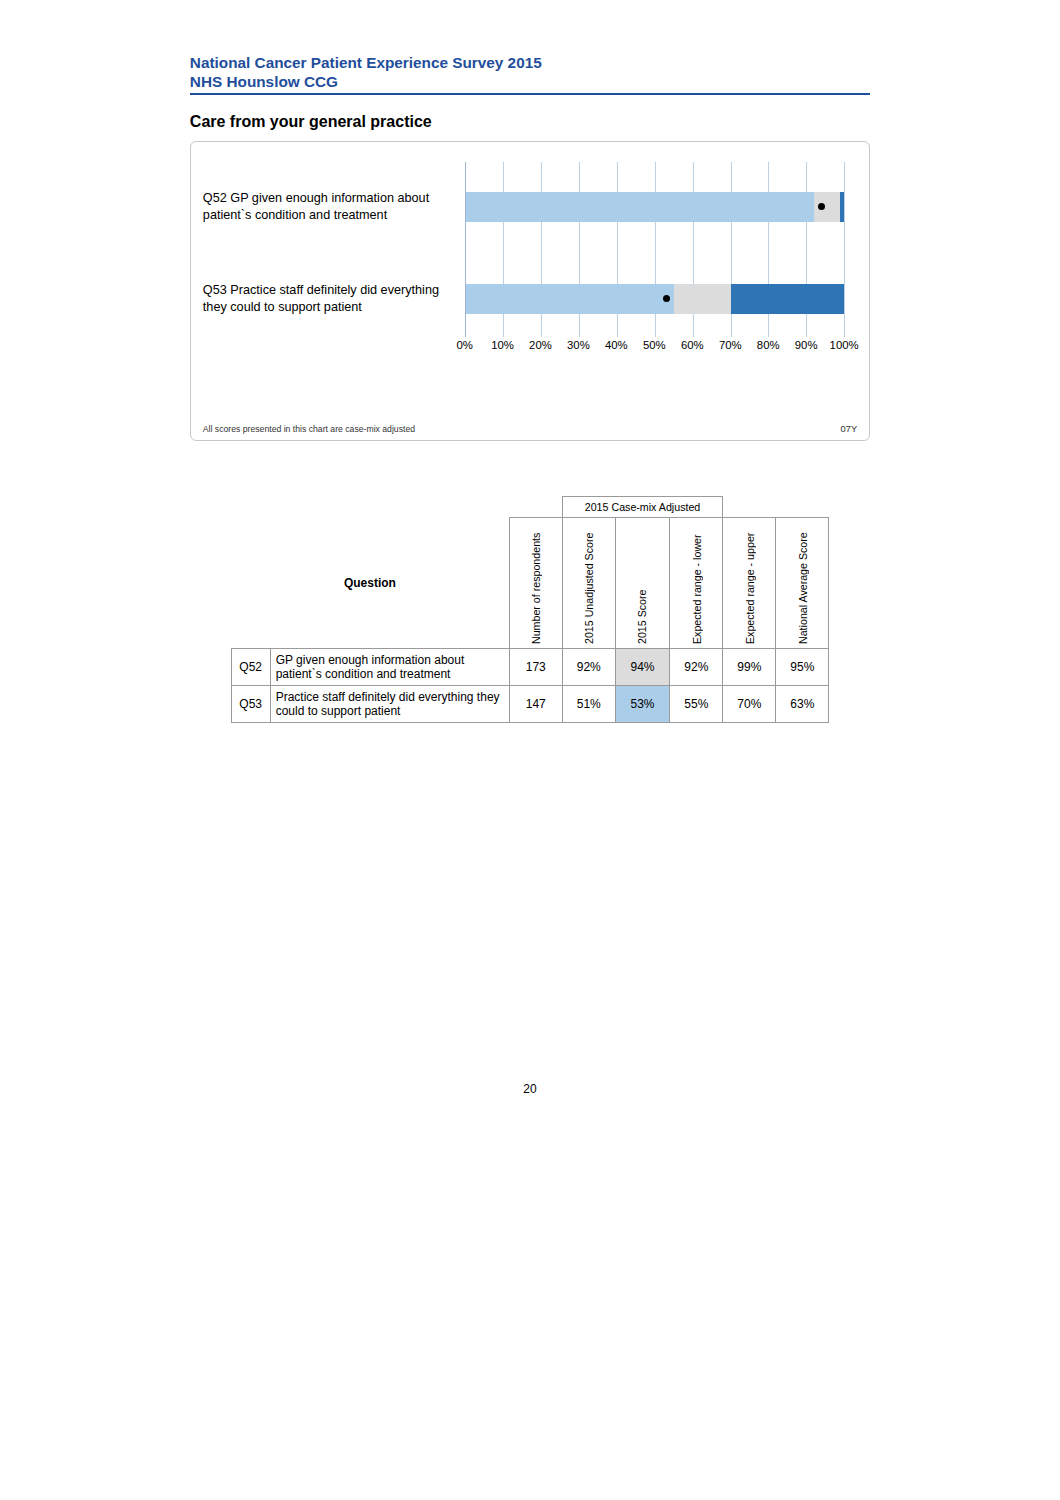National Cancer Patient Experience Survey 2015
NHS Hounslow CCG
Care from your general practice
Q52 GP given enough information about patient`s condition and treatment
Q53 Practice staff definitely did everything they could to support patient
0% 10% 20% 30% 40% 50% 60% 70% 80% 90% 100%
All scores presented in this chart are case-mix adjusted
07Y
| | | 2015 Case-mix Adjusted | |
| --- | --- | --- | --- |
| Question | Number of respondents | 2015 Unadjusted Score | 2015 Score | Expected range - lower | Expected range - upper | National Average Score |
| Q52 | GP given enough information about patient`s condition and treatment | 173 | 92% | 94% | 92% | 99% | 95% |
| Q53 | Practice staff definitely did everything they could to support patient | 147 | 51% | 53% | 55% | 70% | 63% |
20